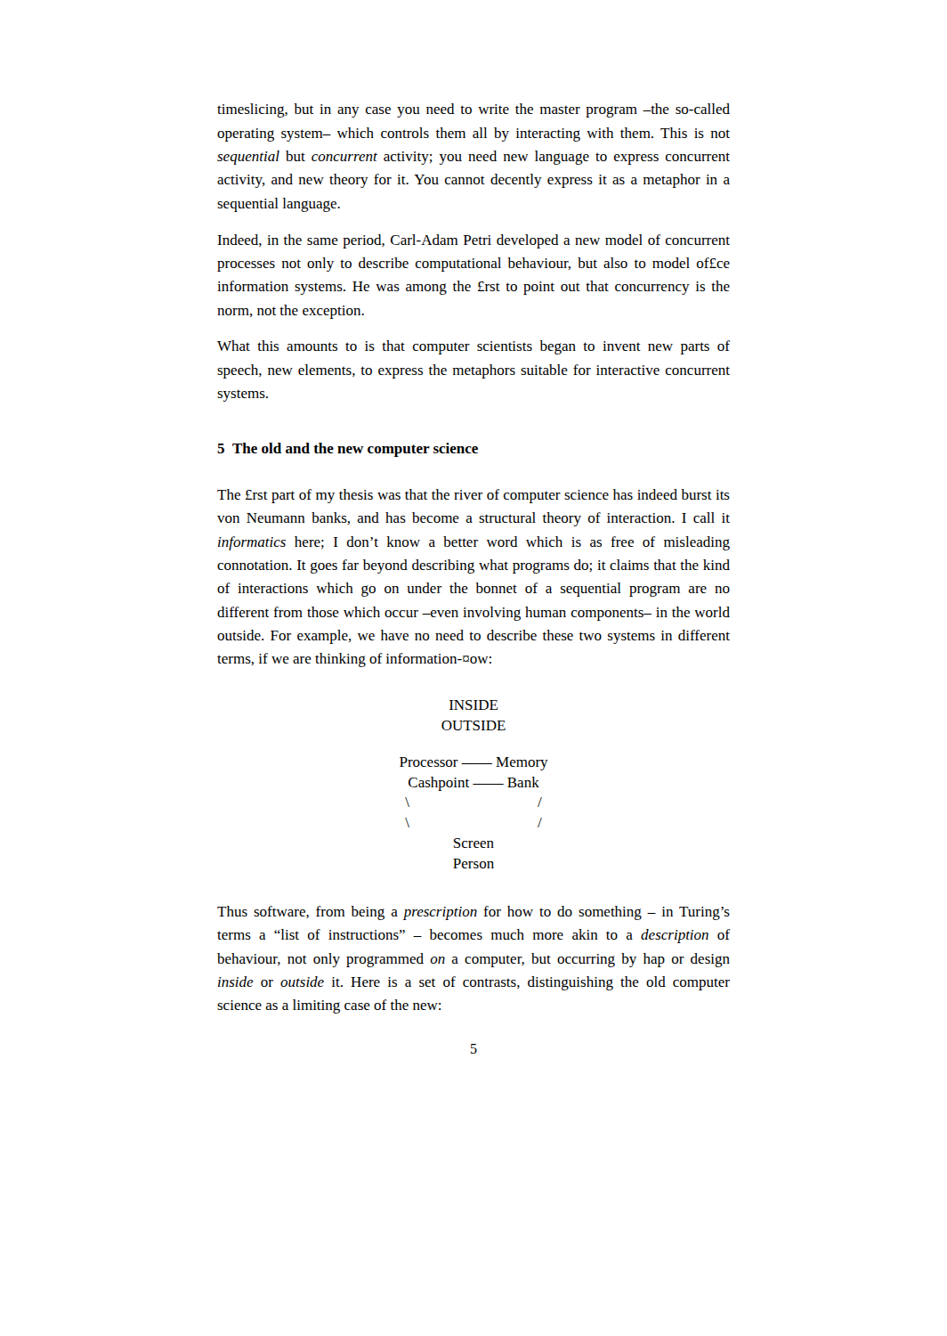timeslicing, but in any case you need to write the master program –the so-called operating system– which controls them all by interacting with them. This is not sequential but concurrent activity; you need new language to express concurrent activity, and new theory for it. You cannot decently express it as a metaphor in a sequential language.
Indeed, in the same period, Carl-Adam Petri developed a new model of concurrent processes not only to describe computational behaviour, but also to model of£ce information systems. He was among the £rst to point out that concurrency is the norm, not the exception.
What this amounts to is that computer scientists began to invent new parts of speech, new elements, to express the metaphors suitable for interactive concurrent systems.
5 The old and the new computer science
The £rst part of my thesis was that the river of computer science has indeed burst its von Neumann banks, and has become a structural theory of interaction. I call it informatics here; I don’t know a better word which is as free of misleading connotation. It goes far beyond describing what programs do; it claims that the kind of interactions which go on under the bonnet of a sequential program are no different from those which occur –even involving human components– in the world outside. For example, we have no need to describe these two systems in different terms, if we are thinking of information-¤ow:
INSIDE OUTSIDE Processor —— Memory Cashpoint —— Bank \/\/ Screen Person
Thus software, from being a prescription for how to do something – in Turing’s terms a “list of instructions” – becomes much more akin to a description of behaviour, not only programmed on a computer, but occurring by hap or design inside or outside it. Here is a set of contrasts, distinguishing the old computer science as a limiting case of the new:
5